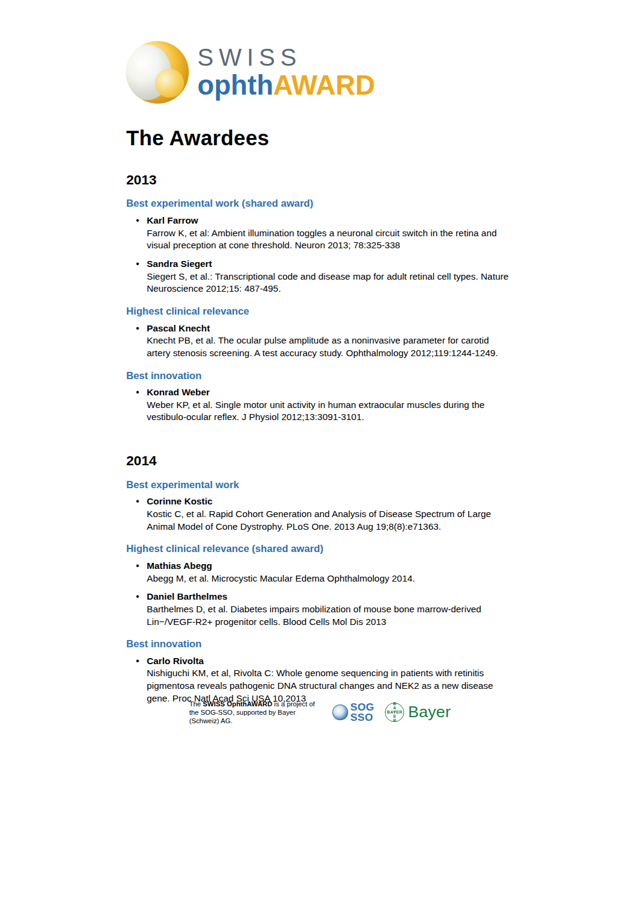SWISS ophth AWARD
The Awardees
2013
Best experimental work (shared award)
Karl Farrow Farrow K, et al: Ambient illumination toggles a neuronal circuit switch in the retina and visual preception at cone threshold. Neuron 2013; 78:325-338
Sandra Siegert Siegert S, et al.: Transcriptional code and disease map for adult retinal cell types. Nature Neuroscience 2012;15: 487-495.
Highest clinical relevance
Pascal Knecht Knecht PB, et al. The ocular pulse amplitude as a noninvasive parameter for carotid artery stenosis screening. A test accuracy study. Ophthalmology 2012;119:1244-1249.
Best innovation
Konrad Weber Weber KP, et al. Single motor unit activity in human extraocular muscles during the vestibulo-ocular reflex. J Physiol 2012;13:3091-3101.
2014
Best experimental work
Corinne Kostic Kostic C, et al. Rapid Cohort Generation and Analysis of Disease Spectrum of Large Animal Model of Cone Dystrophy. PLoS One. 2013 Aug 19;8(8):e71363.
Highest clinical relevance (shared award)
Mathias Abegg Abegg M, et al. Microcystic Macular Edema Ophthalmology 2014.
Daniel Barthelmes Barthelmes D, et al. Diabetes impairs mobilization of mouse bone marrow-derived Lin−/VEGF-R2+ progenitor cells. Blood Cells Mol Dis 2013
Best innovation
Carlo Rivolta Nishiguchi KM, et al, Rivolta C: Whole genome sequencing in patients with retinitis pigmentosa reveals pathogenic DNA structural changes and NEK2 as a new disease gene. Proc Natl Acad Sci USA 10,2013
The SWISS OphthAWARD is a project of the SOG-SSO, supported by Bayer (Schweiz) AG.
SOG SSO
B
A
Y
E
R BAYER
Bayer